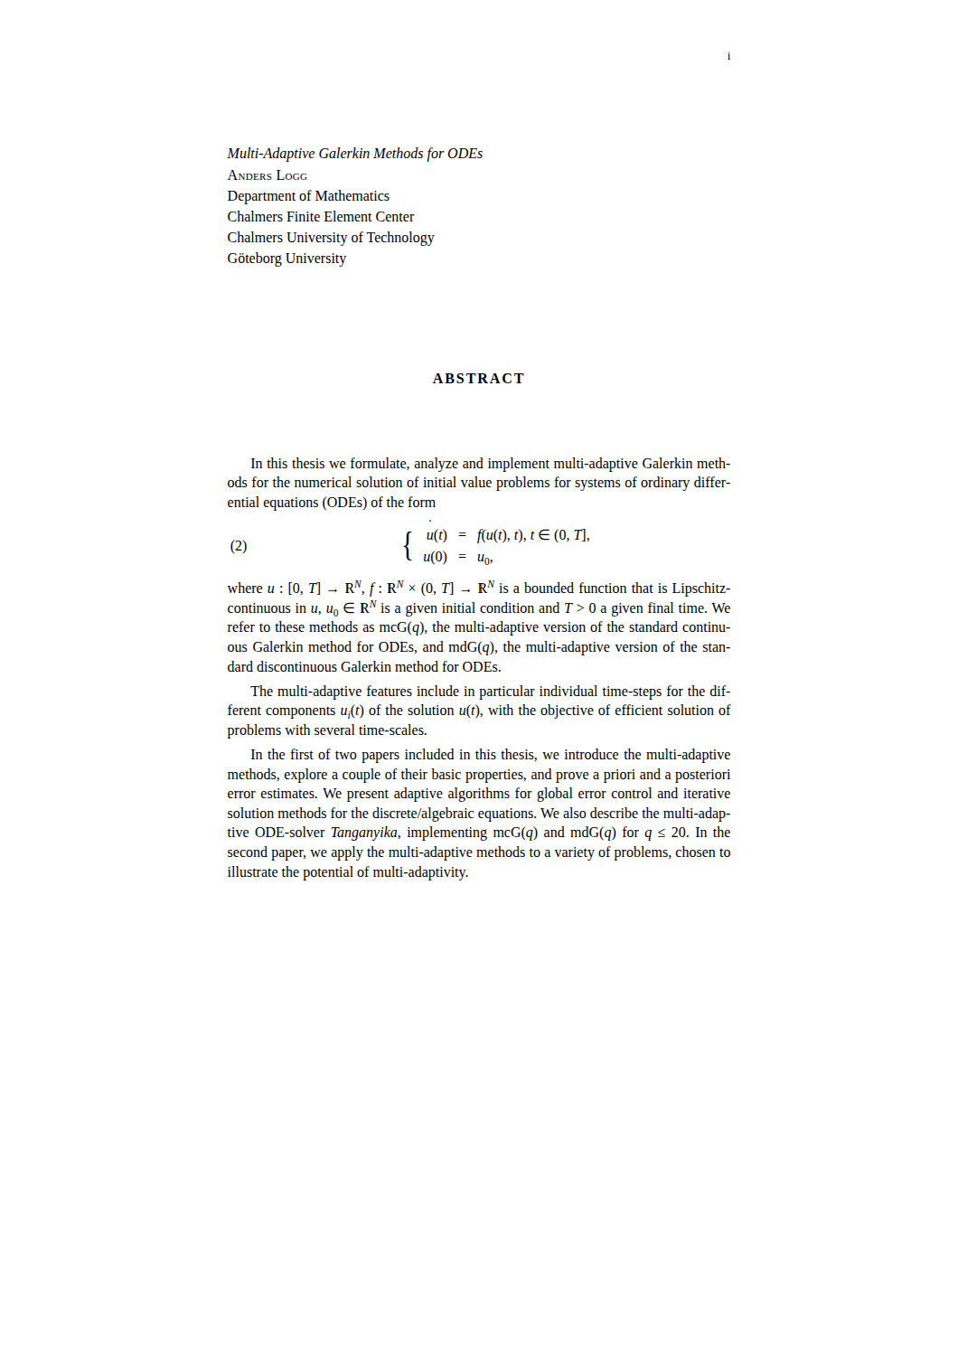i
Multi-Adaptive Galerkin Methods for ODEs
Anders Logg
Department of Mathematics
Chalmers Finite Element Center
Chalmers University of Technology
Göteborg University
ABSTRACT
In this thesis we formulate, analyze and implement multi-adaptive Galerkin methods for the numerical solution of initial value problems for systems of ordinary differential equations (ODEs) of the form
(2)
{ u(t) = f(u(t), t), t ∈ (0, T], u(0) = u0,
where u : [0, T] → N, f : N × (0, T] → N is a bounded function that is Lipschitz-continuous in u, u0 ∈ N is a given initial condition and T > 0 a given final time. We refer to these methods as mcG(q), the multi-adaptive version of the standard continuous Galerkin method for ODEs, and mdG(q), the multi-adaptive version of the standard discontinuous Galerkin method for ODEs.
The multi-adaptive features include in particular individual time-steps for the different components ui(t) of the solution u(t), with the objective of efficient solution of problems with several time-scales.
In the first of two papers included in this thesis, we introduce the multi-adaptive methods, explore a couple of their basic properties, and prove a priori and a posteriori error estimates. We present adaptive algorithms for global error control and iterative solution methods for the discrete/algebraic equations. We also describe the multi-adaptive ODE-solver Tanganyika, implementing mcG(q) and mdG(q) for q ≤ 20. In the second paper, we apply the multi-adaptive methods to a variety of problems, chosen to illustrate the potential of multi-adaptivity.